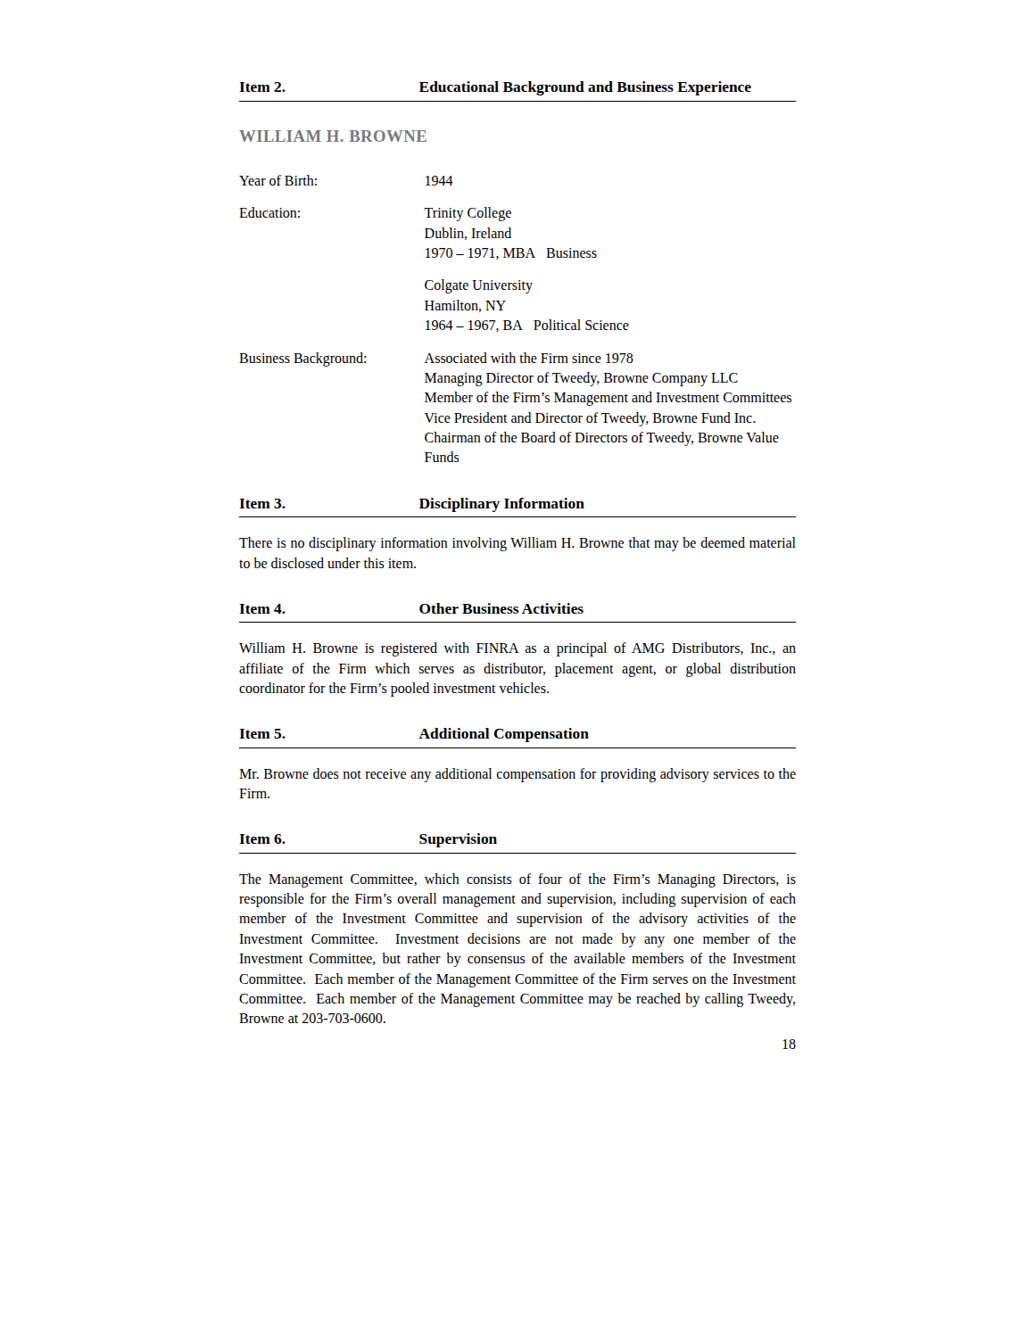Item 2. Educational Background and Business Experience
WILLIAM H. BROWNE
| Year of Birth: | 1944 |
| Education: | Trinity College Dublin, Ireland 1970 – 1971, MBA Business |
| | Colgate University Hamilton, NY 1964 – 1967, BA Political Science |
| Business Background: | Associated with the Firm since 1978 Managing Director of Tweedy, Browne Company LLC Member of the Firm’s Management and Investment Committees Vice President and Director of Tweedy, Browne Fund Inc. Chairman of the Board of Directors of Tweedy, Browne Value Funds |
Item 3. Disciplinary Information
There is no disciplinary information involving William H. Browne that may be deemed material to be disclosed under this item.
Item 4. Other Business Activities
William H. Browne is registered with FINRA as a principal of AMG Distributors, Inc., an affiliate of the Firm which serves as distributor, placement agent, or global distribution coordinator for the Firm’s pooled investment vehicles.
Item 5. Additional Compensation
Mr. Browne does not receive any additional compensation for providing advisory services to the Firm.
Item 6. Supervision
The Management Committee, which consists of four of the Firm’s Managing Directors, is responsible for the Firm’s overall management and supervision, including supervision of each member of the Investment Committee and supervision of the advisory activities of the Investment Committee. Investment decisions are not made by any one member of the Investment Committee, but rather by consensus of the available members of the Investment Committee. Each member of the Management Committee of the Firm serves on the Investment Committee. Each member of the Management Committee may be reached by calling Tweedy, Browne at 203-703-0600.
18